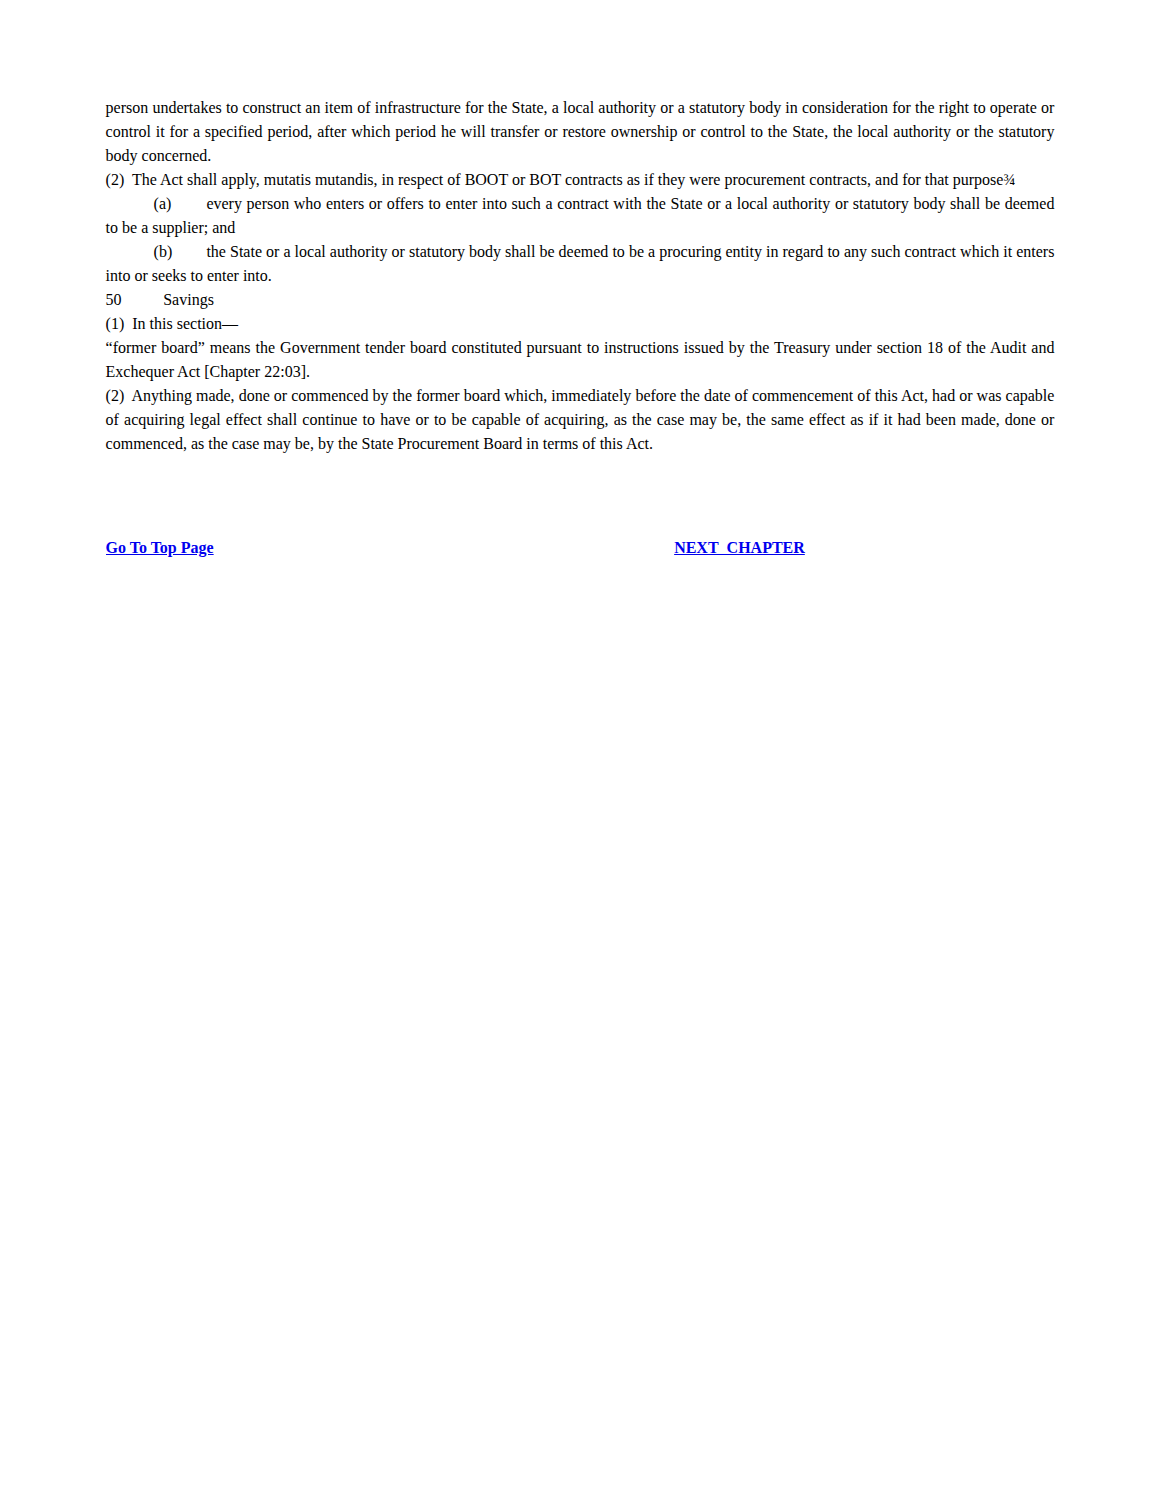person undertakes to construct an item of infrastructure for the State, a local authority or a statutory body in consideration for the right to operate or control it for a specified period, after which period he will transfer or restore ownership or control to the State, the local authority or the statutory body concerned.
(2) The Act shall apply, mutatis mutandis, in respect of BOOT or BOT contracts as if they were procurement contracts, and for that purpose¾
(a) every person who enters or offers to enter into such a contract with the State or a local authority or statutory body shall be deemed to be a supplier; and
(b) the State or a local authority or statutory body shall be deemed to be a procuring entity in regard to any such contract which it enters into or seeks to enter into.
50 Savings
(1) In this section—
“former board” means the Government tender board constituted pursuant to instructions issued by the Treasury under section 18 of the Audit and Exchequer Act [Chapter 22:03].
(2) Anything made, done or commenced by the former board which, immediately before the date of commencement of this Act, had or was capable of acquiring legal effect shall continue to have or to be capable of acquiring, as the case may be, the same effect as if it had been made, done or commenced, as the case may be, by the State Procurement Board in terms of this Act.
Go To Top Page NEXT CHAPTER